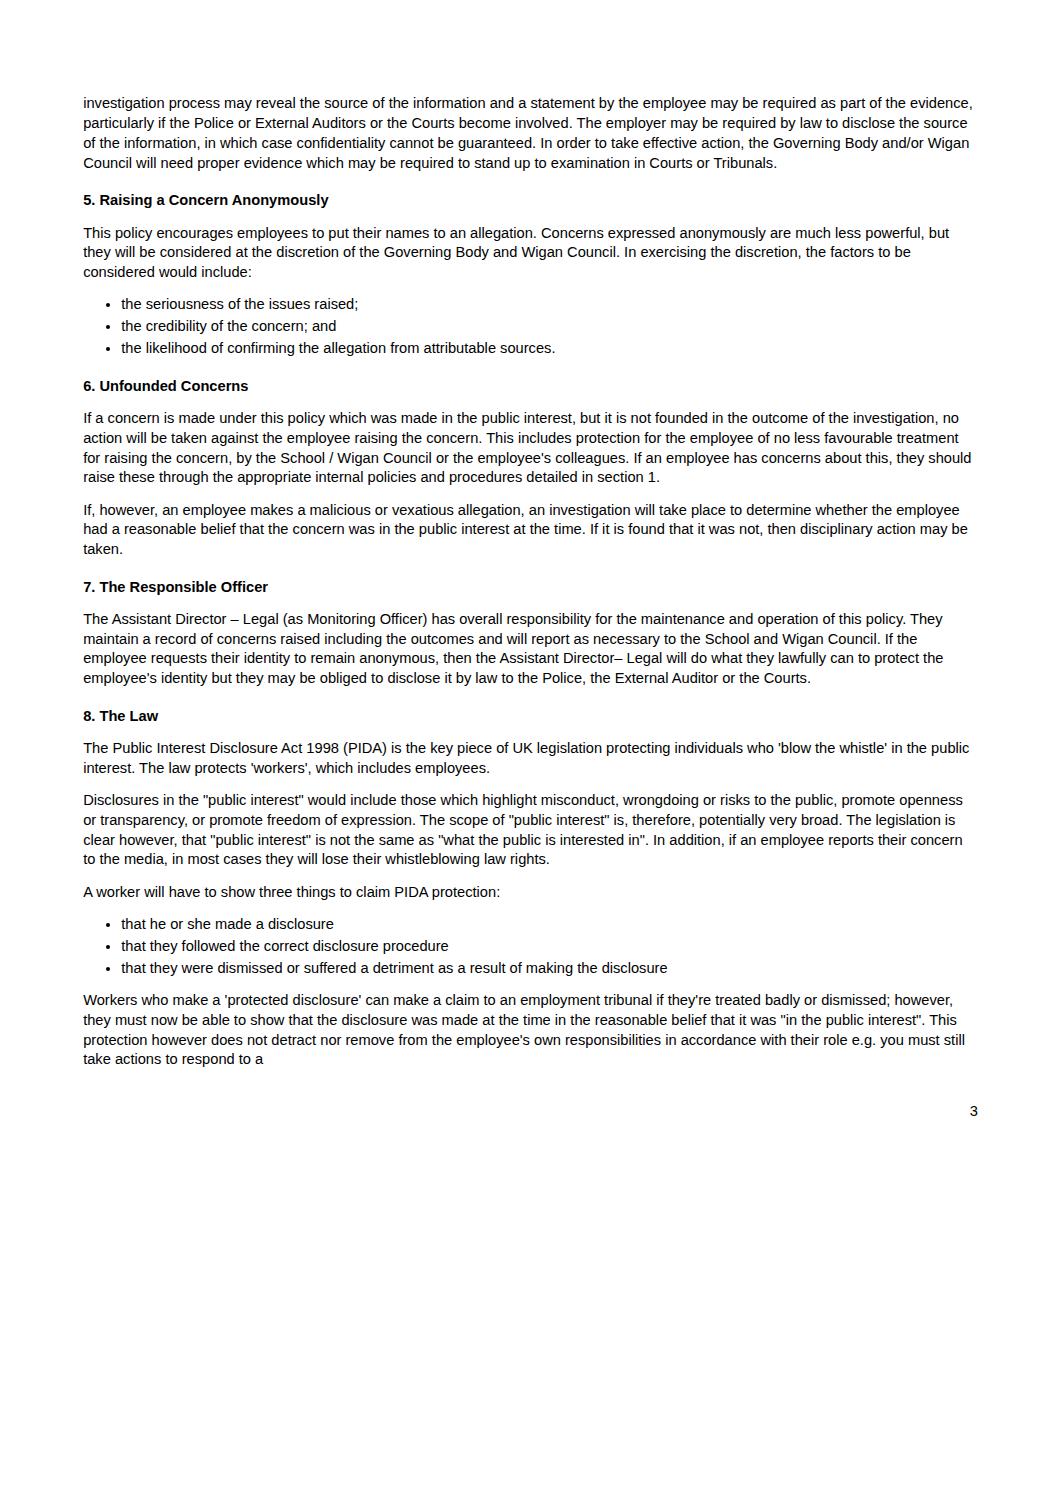investigation process may reveal the source of the information and a statement by the employee may be required as part of the evidence, particularly if the Police or External Auditors or the Courts become involved. The employer may be required by law to disclose the source of the information, in which case confidentiality cannot be guaranteed. In order to take effective action, the Governing Body and/or Wigan Council will need proper evidence which may be required to stand up to examination in Courts or Tribunals.
5. Raising a Concern Anonymously
This policy encourages employees to put their names to an allegation. Concerns expressed anonymously are much less powerful, but they will be considered at the discretion of the Governing Body and Wigan Council. In exercising the discretion, the factors to be considered would include:
the seriousness of the issues raised;
the credibility of the concern; and
the likelihood of confirming the allegation from attributable sources.
6. Unfounded Concerns
If a concern is made under this policy which was made in the public interest, but it is not founded in the outcome of the investigation, no action will be taken against the employee raising the concern. This includes protection for the employee of no less favourable treatment for raising the concern, by the School / Wigan Council or the employee's colleagues. If an employee has concerns about this, they should raise these through the appropriate internal policies and procedures detailed in section 1.
If, however, an employee makes a malicious or vexatious allegation, an investigation will take place to determine whether the employee had a reasonable belief that the concern was in the public interest at the time. If it is found that it was not, then disciplinary action may be taken.
7. The Responsible Officer
The Assistant Director – Legal (as Monitoring Officer) has overall responsibility for the maintenance and operation of this policy. They maintain a record of concerns raised including the outcomes and will report as necessary to the School and Wigan Council. If the employee requests their identity to remain anonymous, then the Assistant Director– Legal will do what they lawfully can to protect the employee's identity but they may be obliged to disclose it by law to the Police, the External Auditor or the Courts.
8. The Law
The Public Interest Disclosure Act 1998 (PIDA) is the key piece of UK legislation protecting individuals who 'blow the whistle' in the public interest. The law protects 'workers', which includes employees.
Disclosures in the "public interest" would include those which highlight misconduct, wrongdoing or risks to the public, promote openness or transparency, or promote freedom of expression. The scope of "public interest" is, therefore, potentially very broad. The legislation is clear however, that "public interest" is not the same as "what the public is interested in". In addition, if an employee reports their concern to the media, in most cases they will lose their whistleblowing law rights.
A worker will have to show three things to claim PIDA protection:
that he or she made a disclosure
that they followed the correct disclosure procedure
that they were dismissed or suffered a detriment as a result of making the disclosure
Workers who make a 'protected disclosure' can make a claim to an employment tribunal if they're treated badly or dismissed; however, they must now be able to show that the disclosure was made at the time in the reasonable belief that it was "in the public interest". This protection however does not detract nor remove from the employee's own responsibilities in accordance with their role e.g. you must still take actions to respond to a
3